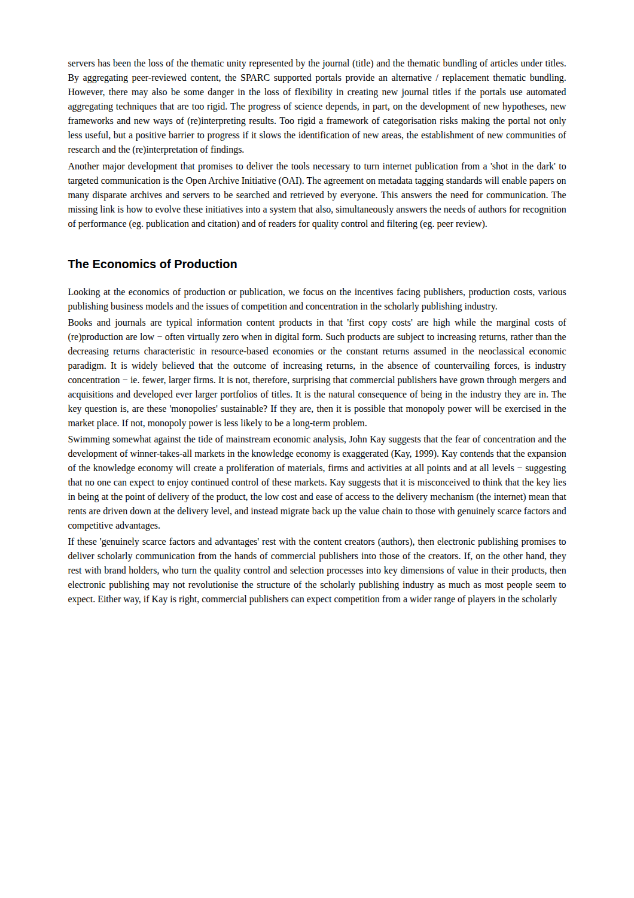servers has been the loss of the thematic unity represented by the journal (title) and the thematic bundling of articles under titles. By aggregating peer-reviewed content, the SPARC supported portals provide an alternative / replacement thematic bundling. However, there may also be some danger in the loss of flexibility in creating new journal titles if the portals use automated aggregating techniques that are too rigid. The progress of science depends, in part, on the development of new hypotheses, new frameworks and new ways of (re)interpreting results. Too rigid a framework of categorisation risks making the portal not only less useful, but a positive barrier to progress if it slows the identification of new areas, the establishment of new communities of research and the (re)interpretation of findings.
Another major development that promises to deliver the tools necessary to turn internet publication from a 'shot in the dark' to targeted communication is the Open Archive Initiative (OAI). The agreement on metadata tagging standards will enable papers on many disparate archives and servers to be searched and retrieved by everyone. This answers the need for communication. The missing link is how to evolve these initiatives into a system that also, simultaneously answers the needs of authors for recognition of performance (eg. publication and citation) and of readers for quality control and filtering (eg. peer review).
The Economics of Production
Looking at the economics of production or publication, we focus on the incentives facing publishers, production costs, various publishing business models and the issues of competition and concentration in the scholarly publishing industry.
Books and journals are typical information content products in that 'first copy costs' are high while the marginal costs of (re)production are low − often virtually zero when in digital form. Such products are subject to increasing returns, rather than the decreasing returns characteristic in resource-based economies or the constant returns assumed in the neoclassical economic paradigm. It is widely believed that the outcome of increasing returns, in the absence of countervailing forces, is industry concentration − ie. fewer, larger firms. It is not, therefore, surprising that commercial publishers have grown through mergers and acquisitions and developed ever larger portfolios of titles. It is the natural consequence of being in the industry they are in. The key question is, are these 'monopolies' sustainable? If they are, then it is possible that monopoly power will be exercised in the market place. If not, monopoly power is less likely to be a long-term problem.
Swimming somewhat against the tide of mainstream economic analysis, John Kay suggests that the fear of concentration and the development of winner-takes-all markets in the knowledge economy is exaggerated (Kay, 1999). Kay contends that the expansion of the knowledge economy will create a proliferation of materials, firms and activities at all points and at all levels − suggesting that no one can expect to enjoy continued control of these markets. Kay suggests that it is misconceived to think that the key lies in being at the point of delivery of the product, the low cost and ease of access to the delivery mechanism (the internet) mean that rents are driven down at the delivery level, and instead migrate back up the value chain to those with genuinely scarce factors and competitive advantages.
If these 'genuinely scarce factors and advantages' rest with the content creators (authors), then electronic publishing promises to deliver scholarly communication from the hands of commercial publishers into those of the creators. If, on the other hand, they rest with brand holders, who turn the quality control and selection processes into key dimensions of value in their products, then electronic publishing may not revolutionise the structure of the scholarly publishing industry as much as most people seem to expect. Either way, if Kay is right, commercial publishers can expect competition from a wider range of players in the scholarly